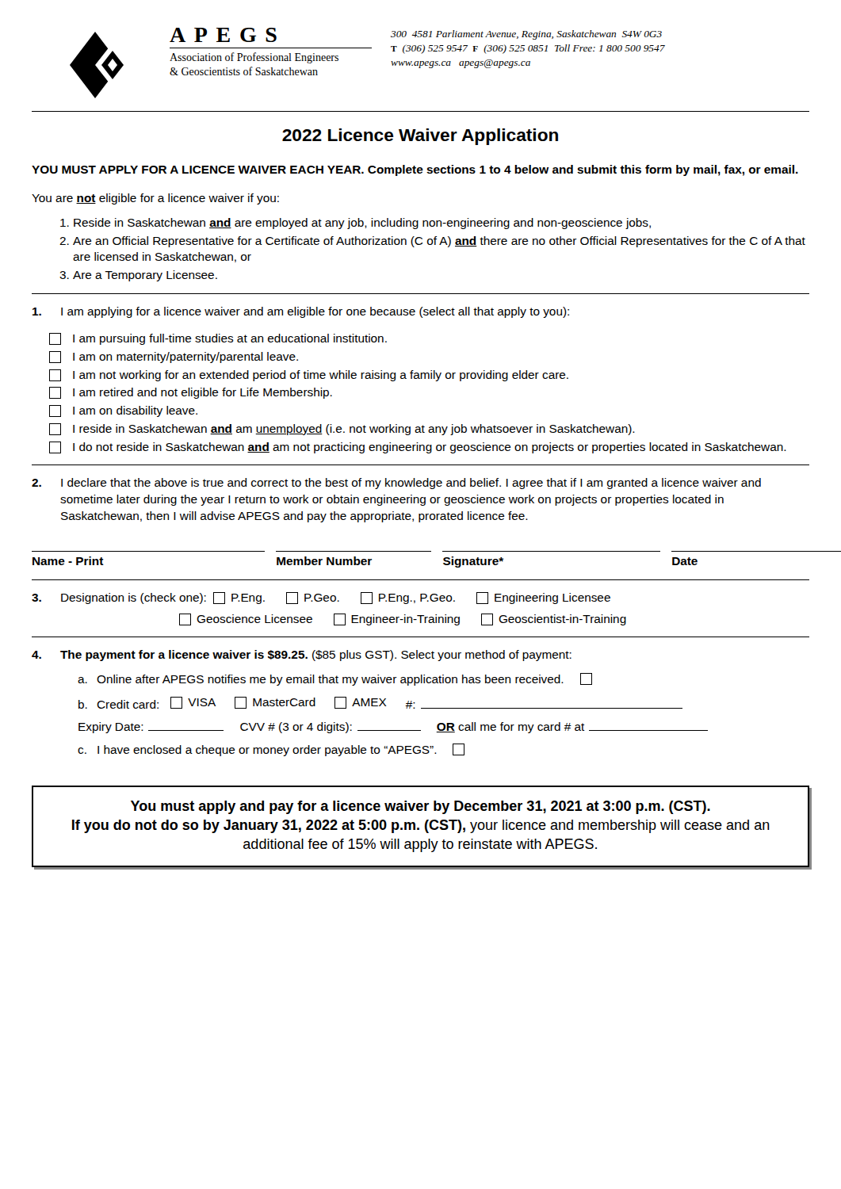APEGS
Association of Professional Engineers
& Geoscientists of Saskatchewan
300 4581 Parliament Avenue, Regina, Saskatchewan S4W 0G3
T (306) 525 9547 F (306) 525 0851 Toll Free: 1 800 500 9547
www.apegs.ca apegs@apegs.ca
2022 Licence Waiver Application
YOU MUST APPLY FOR A LICENCE WAIVER EACH YEAR. Complete sections 1 to 4 below and submit this form by mail, fax, or email.
You are not eligible for a licence waiver if you:
Reside in Saskatchewan and are employed at any job, including non-engineering and non-geoscience jobs,
Are an Official Representative for a Certificate of Authorization (C of A) and there are no other Official Representatives for the C of A that are licensed in Saskatchewan, or
Are a Temporary Licensee.
1.
I am applying for a licence waiver and am eligible for one because (select all that apply to you):
I am pursuing full-time studies at an educational institution.
I am on maternity/paternity/parental leave.
I am not working for an extended period of time while raising a family or providing elder care.
I am retired and not eligible for Life Membership.
I am on disability leave.
I reside in Saskatchewan and am unemployed (i.e. not working at any job whatsoever in Saskatchewan).
I do not reside in Saskatchewan and am not practicing engineering or geoscience on projects or properties located in Saskatchewan.
2.
I declare that the above is true and correct to the best of my knowledge and belief. I agree that if I am granted a licence waiver and sometime later during the year I return to work or obtain engineering or geoscience work on projects or properties located in Saskatchewan, then I will advise APEGS and pay the appropriate, prorated licence fee.
Name - Print
Member Number
Signature*
Date
3.
Designation is (check one): P.Eng. P.Geo. P.Eng., P.Geo. Engineering Licensee
Geoscience Licensee Engineer-in-Training Geoscientist-in-Training
4.
The payment for a licence waiver is $89.25. ($85 plus GST). Select your method of payment:
a. Online after APEGS notifies me by email that my waiver application has been received.
b. Credit card: VISA MasterCard AMEX #:
Expiry Date: CVV # (3 or 4 digits): OR call me for my card # at
c. I have enclosed a cheque or money order payable to “APEGS”.
You must apply and pay for a licence waiver by December 31, 2021 at 3:00 p.m. (CST).
If you do not do so by January 31, 2022 at 5:00 p.m. (CST), your licence and membership will cease and an additional fee of 15% will apply to reinstate with APEGS.